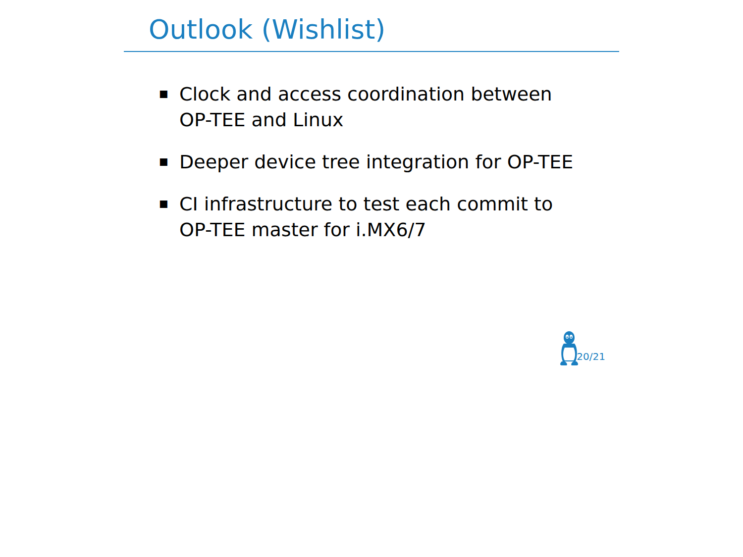Outlook (Wishlist)
Clock and access coordination between OP-TEE and Linux
Deeper device tree integration for OP-TEE
CI infrastructure to test each commit to OP-TEE master for i.MX6/7
20/21